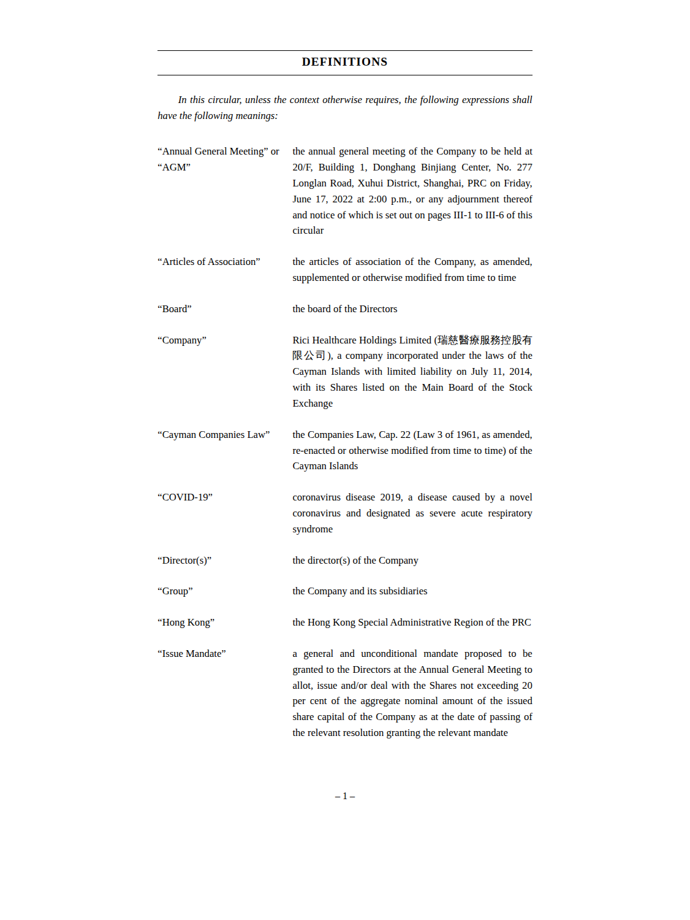DEFINITIONS
In this circular, unless the context otherwise requires, the following expressions shall have the following meanings:
| “Annual General Meeting” or “AGM” | the annual general meeting of the Company to be held at 20/F, Building 1, Donghang Binjiang Center, No. 277 Longlan Road, Xuhui District, Shanghai, PRC on Friday, June 17, 2022 at 2:00 p.m., or any adjournment thereof and notice of which is set out on pages III-1 to III-6 of this circular |
| “Articles of Association” | the articles of association of the Company, as amended, supplemented or otherwise modified from time to time |
| “Board” | the board of the Directors |
| “Company” | Rici Healthcare Holdings Limited ( 瑞慈醫療服務控股有限公司 ), a company incorporated under the laws of the Cayman Islands with limited liability on July 11, 2014, with its Shares listed on the Main Board of the Stock Exchange |
| “Cayman Companies Law” | the Companies Law, Cap. 22 (Law 3 of 1961, as amended, re-enacted or otherwise modified from time to time) of the Cayman Islands |
| “COVID-19” | coronavirus disease 2019, a disease caused by a novel coronavirus and designated as severe acute respiratory syndrome |
| “Director(s)” | the director(s) of the Company |
| “Group” | the Company and its subsidiaries |
| “Hong Kong” | the Hong Kong Special Administrative Region of the PRC |
| “Issue Mandate” | a general and unconditional mandate proposed to be granted to the Directors at the Annual General Meeting to allot, issue and/or deal with the Shares not exceeding 20 per cent of the aggregate nominal amount of the issued share capital of the Company as at the date of passing of the relevant resolution granting the relevant mandate |
– 1 –